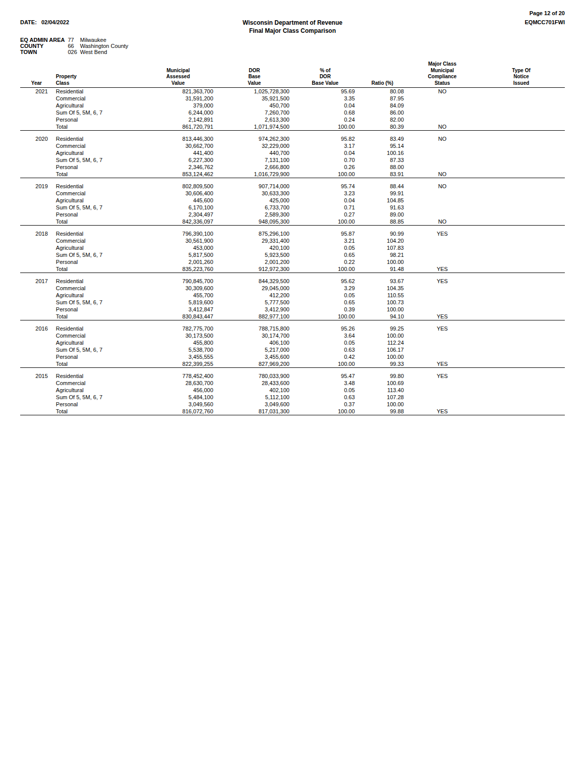Page 12 of 20
| DATE: 02/04/2022 | Wisconsin Department of Revenue Final Major Class Comparison | EQMCC701FWI |
| EQ ADMIN AREA | 77 | Milwaukee |
| COUNTY | 66 | Washington County |
| TOWN | 026 | West Bend |
| Year | Property Class | Municipal Assessed Value | DOR Base Value | % of DOR Base Value | Ratio (%) | Major Class Municipal Compliance Status | Type Of Notice Issued |
| --- | --- | --- | --- | --- | --- | --- | --- |
| 2021 | Residential | 821,363,700 | 1,025,728,300 | 95.69 | 80.08 | NO | |
| | Commercial | 31,591,200 | 35,921,500 | 3.35 | 87.95 | | |
| | Agricultural | 379,000 | 450,700 | 0.04 | 84.09 | | |
| | Sum Of 5, 5M, 6, 7 | 6,244,000 | 7,260,700 | 0.68 | 86.00 | | |
| | Personal | 2,142,891 | 2,613,300 | 0.24 | 82.00 | | |
| | Total | 861,720,791 | 1,071,974,500 | 100.00 | 80.39 | NO | |
| 2020 | Residential | 813,446,300 | 974,262,300 | 95.82 | 83.49 | NO | |
| | Commercial | 30,662,700 | 32,229,000 | 3.17 | 95.14 | | |
| | Agricultural | 441,400 | 440,700 | 0.04 | 100.16 | | |
| | Sum Of 5, 5M, 6, 7 | 6,227,300 | 7,131,100 | 0.70 | 87.33 | | |
| | Personal | 2,346,762 | 2,666,800 | 0.26 | 88.00 | | |
| | Total | 853,124,462 | 1,016,729,900 | 100.00 | 83.91 | NO | |
| 2019 | Residential | 802,809,500 | 907,714,000 | 95.74 | 88.44 | NO | |
| | Commercial | 30,606,400 | 30,633,300 | 3.23 | 99.91 | | |
| | Agricultural | 445,600 | 425,000 | 0.04 | 104.85 | | |
| | Sum Of 5, 5M, 6, 7 | 6,170,100 | 6,733,700 | 0.71 | 91.63 | | |
| | Personal | 2,304,497 | 2,589,300 | 0.27 | 89.00 | | |
| | Total | 842,336,097 | 948,095,300 | 100.00 | 88.85 | NO | |
| 2018 | Residential | 796,390,100 | 875,296,100 | 95.87 | 90.99 | YES | |
| | Commercial | 30,561,900 | 29,331,400 | 3.21 | 104.20 | | |
| | Agricultural | 453,000 | 420,100 | 0.05 | 107.83 | | |
| | Sum Of 5, 5M, 6, 7 | 5,817,500 | 5,923,500 | 0.65 | 98.21 | | |
| | Personal | 2,001,260 | 2,001,200 | 0.22 | 100.00 | | |
| | Total | 835,223,760 | 912,972,300 | 100.00 | 91.48 | YES | |
| 2017 | Residential | 790,845,700 | 844,329,500 | 95.62 | 93.67 | YES | |
| | Commercial | 30,309,600 | 29,045,000 | 3.29 | 104.35 | | |
| | Agricultural | 455,700 | 412,200 | 0.05 | 110.55 | | |
| | Sum Of 5, 5M, 6, 7 | 5,819,600 | 5,777,500 | 0.65 | 100.73 | | |
| | Personal | 3,412,847 | 3,412,900 | 0.39 | 100.00 | | |
| | Total | 830,843,447 | 882,977,100 | 100.00 | 94.10 | YES | |
| 2016 | Residential | 782,775,700 | 788,715,800 | 95.26 | 99.25 | YES | |
| | Commercial | 30,173,500 | 30,174,700 | 3.64 | 100.00 | | |
| | Agricultural | 455,800 | 406,100 | 0.05 | 112.24 | | |
| | Sum Of 5, 5M, 6, 7 | 5,538,700 | 5,217,000 | 0.63 | 106.17 | | |
| | Personal | 3,455,555 | 3,455,600 | 0.42 | 100.00 | | |
| | Total | 822,399,255 | 827,969,200 | 100.00 | 99.33 | YES | |
| 2015 | Residential | 778,452,400 | 780,033,900 | 95.47 | 99.80 | YES | |
| | Commercial | 28,630,700 | 28,433,600 | 3.48 | 100.69 | | |
| | Agricultural | 456,000 | 402,100 | 0.05 | 113.40 | | |
| | Sum Of 5, 5M, 6, 7 | 5,484,100 | 5,112,100 | 0.63 | 107.28 | | |
| | Personal | 3,049,560 | 3,049,600 | 0.37 | 100.00 | | |
| | Total | 816,072,760 | 817,031,300 | 100.00 | 99.88 | YES | |